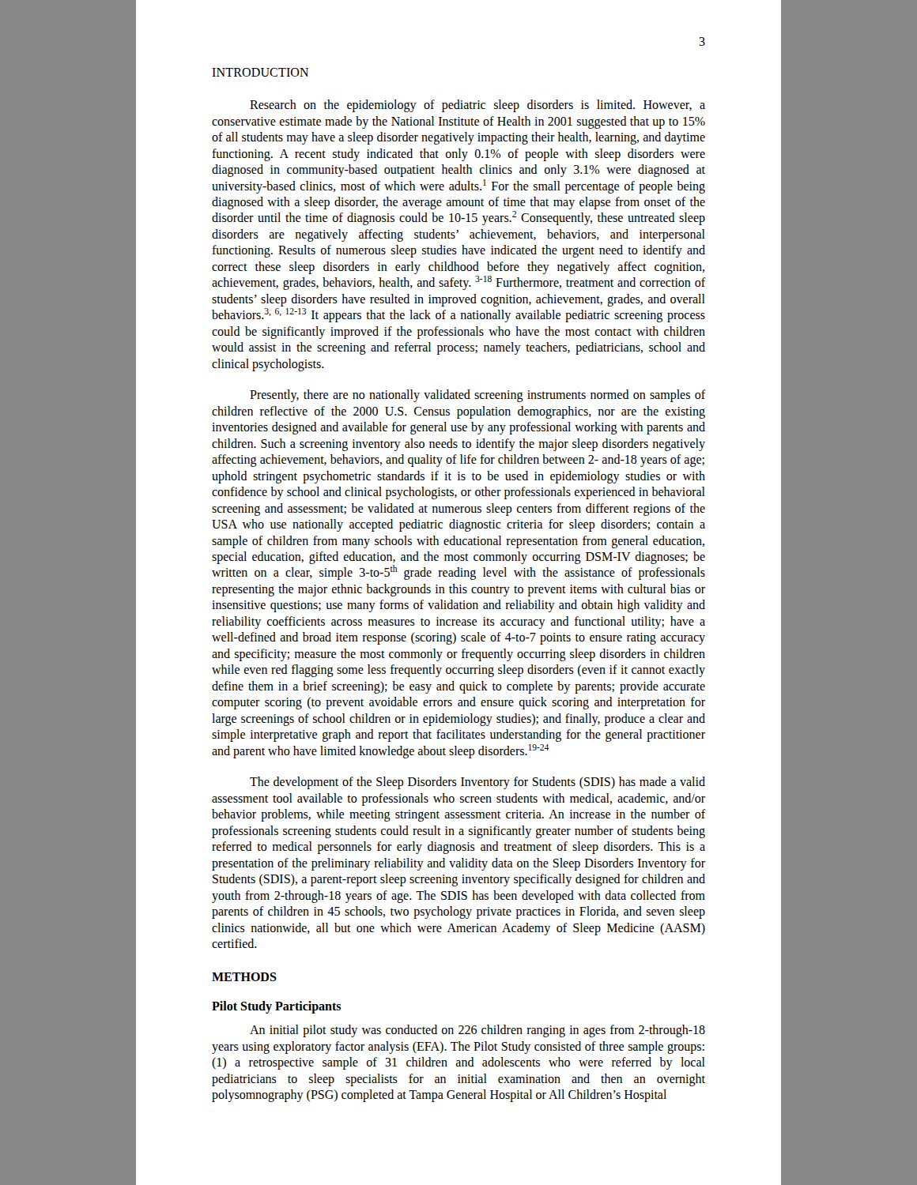3
INTRODUCTION
Research on the epidemiology of pediatric sleep disorders is limited. However, a conservative estimate made by the National Institute of Health in 2001 suggested that up to 15% of all students may have a sleep disorder negatively impacting their health, learning, and daytime functioning. A recent study indicated that only 0.1% of people with sleep disorders were diagnosed in community-based outpatient health clinics and only 3.1% were diagnosed at university-based clinics, most of which were adults.1 For the small percentage of people being diagnosed with a sleep disorder, the average amount of time that may elapse from onset of the disorder until the time of diagnosis could be 10-15 years.2 Consequently, these untreated sleep disorders are negatively affecting students’ achievement, behaviors, and interpersonal functioning. Results of numerous sleep studies have indicated the urgent need to identify and correct these sleep disorders in early childhood before they negatively affect cognition, achievement, grades, behaviors, health, and safety. 3-18 Furthermore, treatment and correction of students’ sleep disorders have resulted in improved cognition, achievement, grades, and overall behaviors.3, 6, 12-13 It appears that the lack of a nationally available pediatric screening process could be significantly improved if the professionals who have the most contact with children would assist in the screening and referral process; namely teachers, pediatricians, school and clinical psychologists.
Presently, there are no nationally validated screening instruments normed on samples of children reflective of the 2000 U.S. Census population demographics, nor are the existing inventories designed and available for general use by any professional working with parents and children. Such a screening inventory also needs to identify the major sleep disorders negatively affecting achievement, behaviors, and quality of life for children between 2- and-18 years of age; uphold stringent psychometric standards if it is to be used in epidemiology studies or with confidence by school and clinical psychologists, or other professionals experienced in behavioral screening and assessment; be validated at numerous sleep centers from different regions of the USA who use nationally accepted pediatric diagnostic criteria for sleep disorders; contain a sample of children from many schools with educational representation from general education, special education, gifted education, and the most commonly occurring DSM-IV diagnoses; be written on a clear, simple 3-to-5th grade reading level with the assistance of professionals representing the major ethnic backgrounds in this country to prevent items with cultural bias or insensitive questions; use many forms of validation and reliability and obtain high validity and reliability coefficients across measures to increase its accuracy and functional utility; have a well-defined and broad item response (scoring) scale of 4-to-7 points to ensure rating accuracy and specificity; measure the most commonly or frequently occurring sleep disorders in children while even red flagging some less frequently occurring sleep disorders (even if it cannot exactly define them in a brief screening); be easy and quick to complete by parents; provide accurate computer scoring (to prevent avoidable errors and ensure quick scoring and interpretation for large screenings of school children or in epidemiology studies); and finally, produce a clear and simple interpretative graph and report that facilitates understanding for the general practitioner and parent who have limited knowledge about sleep disorders.19-24
The development of the Sleep Disorders Inventory for Students (SDIS) has made a valid assessment tool available to professionals who screen students with medical, academic, and/or behavior problems, while meeting stringent assessment criteria. An increase in the number of professionals screening students could result in a significantly greater number of students being referred to medical personnels for early diagnosis and treatment of sleep disorders. This is a presentation of the preliminary reliability and validity data on the Sleep Disorders Inventory for Students (SDIS), a parent-report sleep screening inventory specifically designed for children and youth from 2-through-18 years of age. The SDIS has been developed with data collected from parents of children in 45 schools, two psychology private practices in Florida, and seven sleep clinics nationwide, all but one which were American Academy of Sleep Medicine (AASM) certified.
METHODS
Pilot Study Participants
An initial pilot study was conducted on 226 children ranging in ages from 2-through-18 years using exploratory factor analysis (EFA). The Pilot Study consisted of three sample groups: (1) a retrospective sample of 31 children and adolescents who were referred by local pediatricians to sleep specialists for an initial examination and then an overnight polysomnography (PSG) completed at Tampa General Hospital or All Children’s Hospital